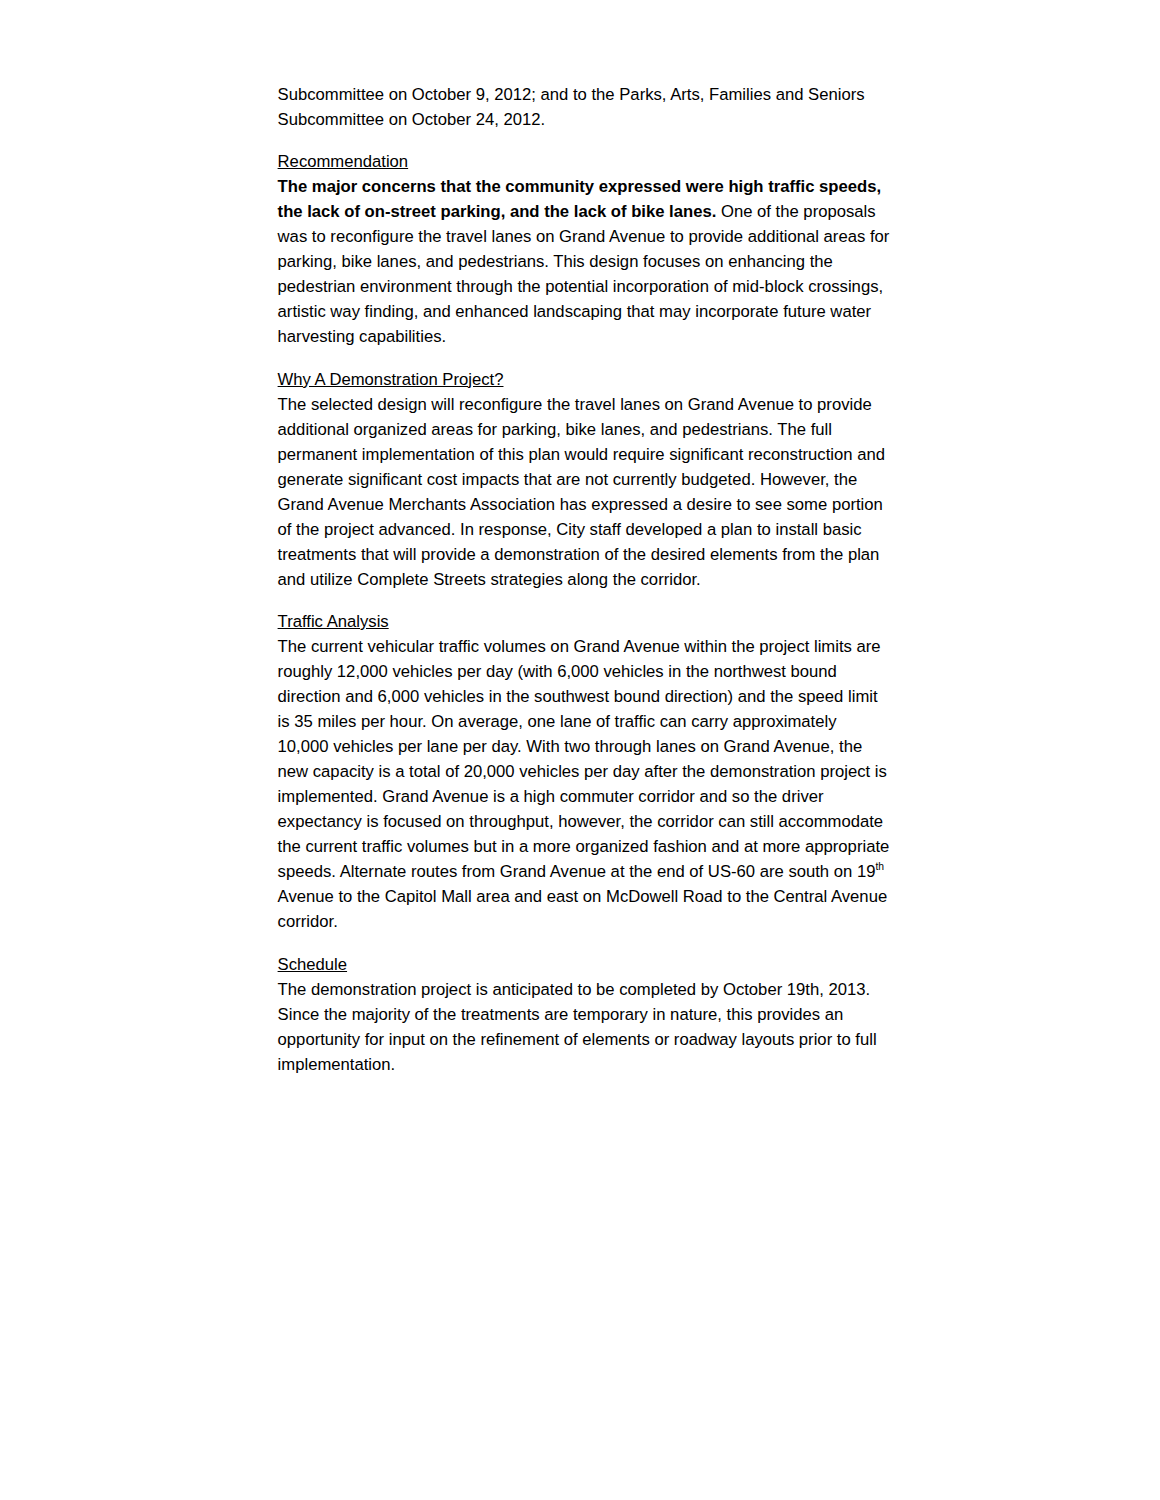Subcommittee on October 9, 2012; and to the Parks, Arts, Families and Seniors Subcommittee on October 24, 2012.
Recommendation
The major concerns that the community expressed were high traffic speeds, the lack of on-street parking, and the lack of bike lanes. One of the proposals was to reconfigure the travel lanes on Grand Avenue to provide additional areas for parking, bike lanes, and pedestrians. This design focuses on enhancing the pedestrian environment through the potential incorporation of mid-block crossings, artistic way finding, and enhanced landscaping that may incorporate future water harvesting capabilities.
Why A Demonstration Project?
The selected design will reconfigure the travel lanes on Grand Avenue to provide additional organized areas for parking, bike lanes, and pedestrians. The full permanent implementation of this plan would require significant reconstruction and generate significant cost impacts that are not currently budgeted. However, the Grand Avenue Merchants Association has expressed a desire to see some portion of the project advanced. In response, City staff developed a plan to install basic treatments that will provide a demonstration of the desired elements from the plan and utilize Complete Streets strategies along the corridor.
Traffic Analysis
The current vehicular traffic volumes on Grand Avenue within the project limits are roughly 12,000 vehicles per day (with 6,000 vehicles in the northwest bound direction and 6,000 vehicles in the southwest bound direction) and the speed limit is 35 miles per hour. On average, one lane of traffic can carry approximately 10,000 vehicles per lane per day. With two through lanes on Grand Avenue, the new capacity is a total of 20,000 vehicles per day after the demonstration project is implemented. Grand Avenue is a high commuter corridor and so the driver expectancy is focused on throughput, however, the corridor can still accommodate the current traffic volumes but in a more organized fashion and at more appropriate speeds. Alternate routes from Grand Avenue at the end of US-60 are south on 19th Avenue to the Capitol Mall area and east on McDowell Road to the Central Avenue corridor.
Schedule
The demonstration project is anticipated to be completed by October 19th, 2013. Since the majority of the treatments are temporary in nature, this provides an opportunity for input on the refinement of elements or roadway layouts prior to full implementation.